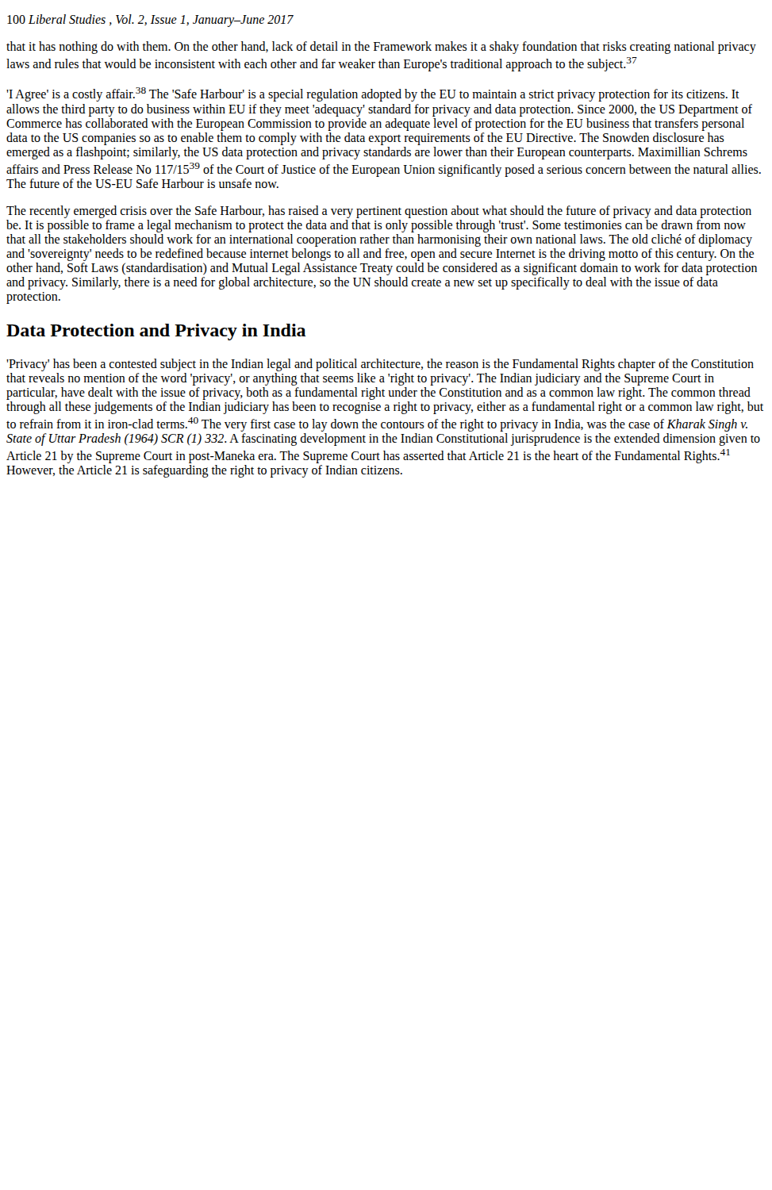100 Liberal Studies , Vol. 2, Issue 1, January–June 2017
that it has nothing do with them. On the other hand, lack of detail in the Framework makes it a shaky foundation that risks creating national privacy laws and rules that would be inconsistent with each other and far weaker than Europe's traditional approach to the subject.37
'I Agree' is a costly affair.38 The 'Safe Harbour' is a special regulation adopted by the EU to maintain a strict privacy protection for its citizens. It allows the third party to do business within EU if they meet 'adequacy' standard for privacy and data protection. Since 2000, the US Department of Commerce has collaborated with the European Commission to provide an adequate level of protection for the EU business that transfers personal data to the US companies so as to enable them to comply with the data export requirements of the EU Directive. The Snowden disclosure has emerged as a flashpoint; similarly, the US data protection and privacy standards are lower than their European counterparts. Maximillian Schrems affairs and Press Release No 117/1539 of the Court of Justice of the European Union significantly posed a serious concern between the natural allies. The future of the US-EU Safe Harbour is unsafe now.
The recently emerged crisis over the Safe Harbour, has raised a very pertinent question about what should the future of privacy and data protection be. It is possible to frame a legal mechanism to protect the data and that is only possible through 'trust'. Some testimonies can be drawn from now that all the stakeholders should work for an international cooperation rather than harmonising their own national laws. The old cliché of diplomacy and 'sovereignty' needs to be redefined because internet belongs to all and free, open and secure Internet is the driving motto of this century. On the other hand, Soft Laws (standardisation) and Mutual Legal Assistance Treaty could be considered as a significant domain to work for data protection and privacy. Similarly, there is a need for global architecture, so the UN should create a new set up specifically to deal with the issue of data protection.
Data Protection and Privacy in India
'Privacy' has been a contested subject in the Indian legal and political architecture, the reason is the Fundamental Rights chapter of the Constitution that reveals no mention of the word 'privacy', or anything that seems like a 'right to privacy'. The Indian judiciary and the Supreme Court in particular, have dealt with the issue of privacy, both as a fundamental right under the Constitution and as a common law right. The common thread through all these judgements of the Indian judiciary has been to recognise a right to privacy, either as a fundamental right or a common law right, but to refrain from it in iron-clad terms.40 The very first case to lay down the contours of the right to privacy in India, was the case of Kharak Singh v. State of Uttar Pradesh (1964) SCR (1) 332. A fascinating development in the Indian Constitutional jurisprudence is the extended dimension given to Article 21 by the Supreme Court in post-Maneka era. The Supreme Court has asserted that Article 21 is the heart of the Fundamental Rights.41 However, the Article 21 is safeguarding the right to privacy of Indian citizens.